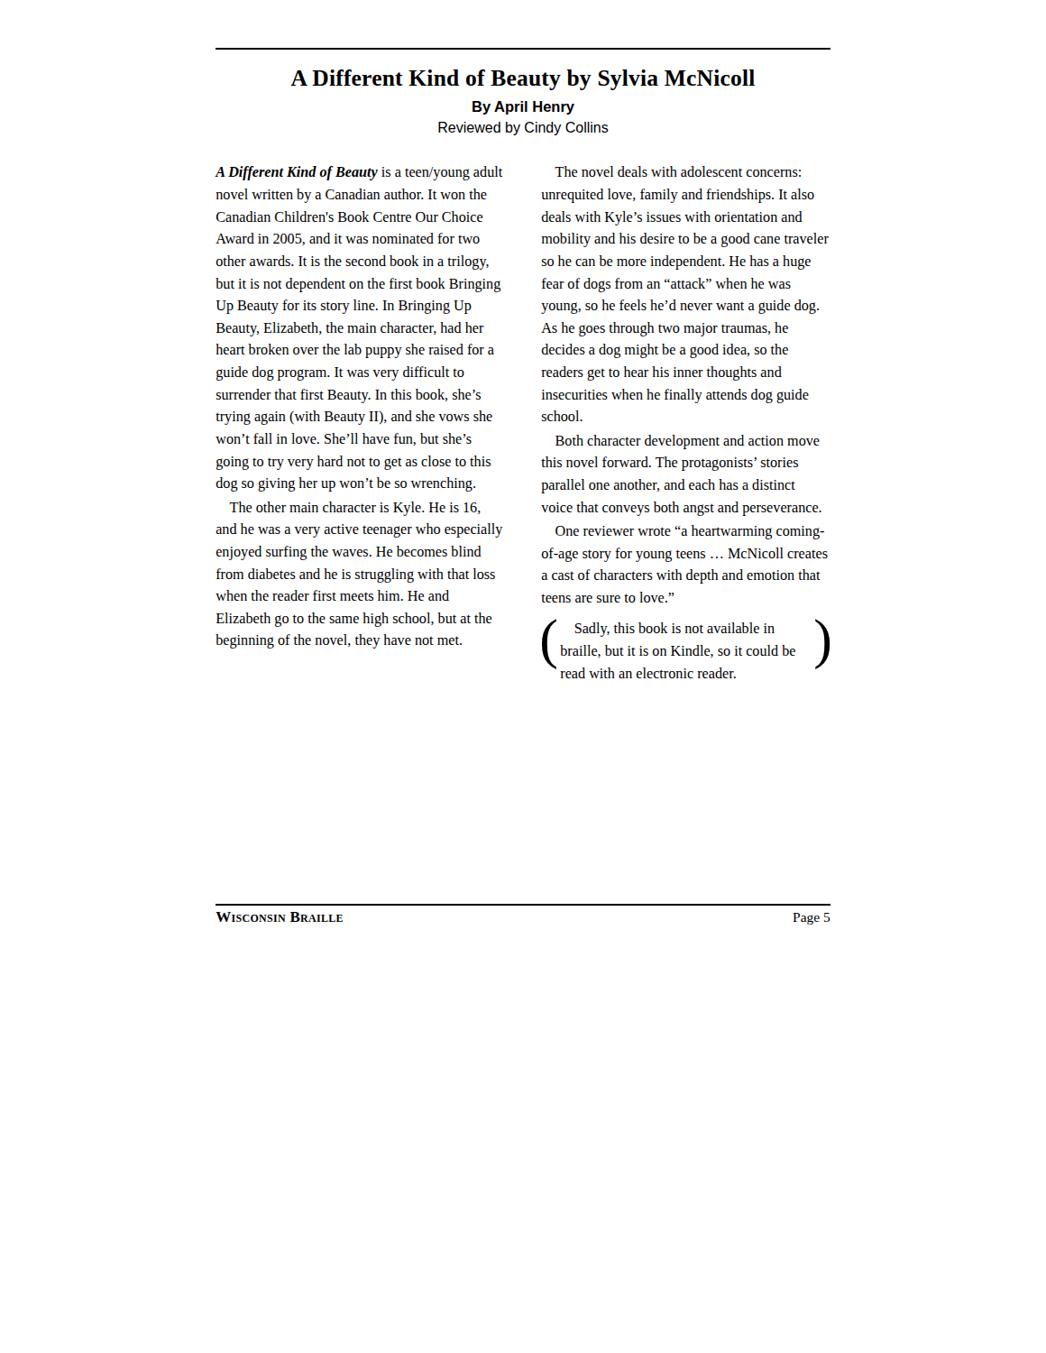A Different Kind of Beauty by Sylvia McNicoll
By April Henry
Reviewed by Cindy Collins
A Different Kind of Beauty is a teen/young adult novel written by a Canadian author. It won the Canadian Children's Book Centre Our Choice Award in 2005, and it was nominated for two other awards. It is the second book in a trilogy, but it is not dependent on the first book Bringing Up Beauty for its story line. In Bringing Up Beauty, Elizabeth, the main character, had her heart broken over the lab puppy she raised for a guide dog program. It was very difficult to surrender that first Beauty. In this book, she’s trying again (with Beauty II), and she vows she won’t fall in love. She’ll have fun, but she’s going to try very hard not to get as close to this dog so giving her up won’t be so wrenching.
The other main character is Kyle. He is 16, and he was a very active teenager who especially enjoyed surfing the waves. He becomes blind from diabetes and he is struggling with that loss when the reader first meets him. He and Elizabeth go to the same high school, but at the beginning of the novel, they have not met.
The novel deals with adolescent concerns: unrequited love, family and friendships. It also deals with Kyle’s issues with orientation and mobility and his desire to be a good cane traveler so he can be more independent. He has a huge fear of dogs from an “attack” when he was young, so he feels he’d never want a guide dog. As he goes through two major traumas, he decides a dog might be a good idea, so the readers get to hear his inner thoughts and insecurities when he finally attends dog guide school.
Both character development and action move this novel forward. The protagonists’ stories parallel one another, and each has a distinct voice that conveys both angst and perseverance.
One reviewer wrote “a heartwarming coming-of-age story for young teens … McNicoll creates a cast of characters with depth and emotion that teens are sure to love.”
( )
Sadly, this book is not available in braille, but it is on Kindle, so it could be read with an electronic reader.
Wisconsin Braille
Page 5